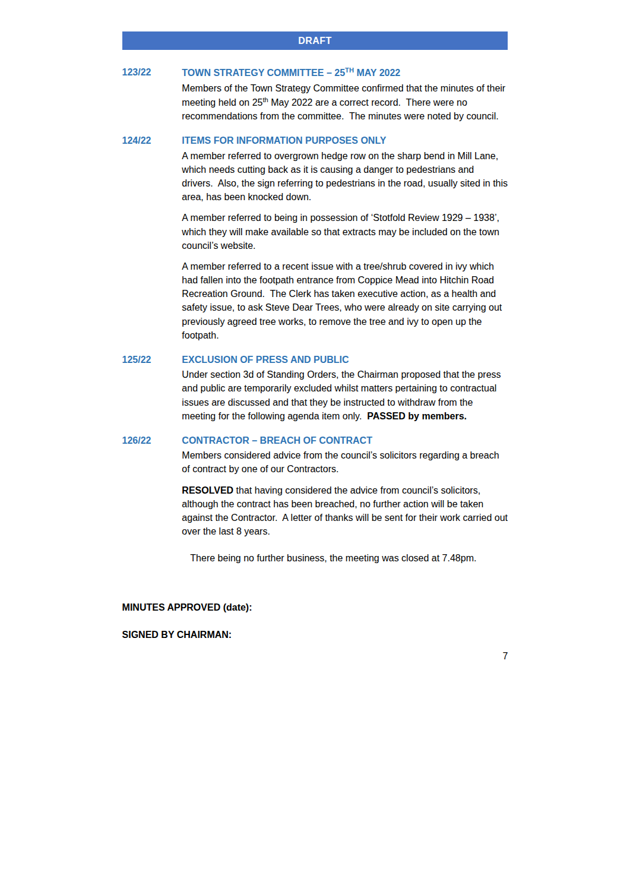DRAFT
123/22
TOWN STRATEGY COMMITTEE – 25TH MAY 2022
Members of the Town Strategy Committee confirmed that the minutes of their meeting held on 25th May 2022 are a correct record. There were no recommendations from the committee. The minutes were noted by council.
124/22
ITEMS FOR INFORMATION PURPOSES ONLY
A member referred to overgrown hedge row on the sharp bend in Mill Lane, which needs cutting back as it is causing a danger to pedestrians and drivers. Also, the sign referring to pedestrians in the road, usually sited in this area, has been knocked down.
A member referred to being in possession of ‘Stotfold Review 1929 – 1938’, which they will make available so that extracts may be included on the town council’s website.
A member referred to a recent issue with a tree/shrub covered in ivy which had fallen into the footpath entrance from Coppice Mead into Hitchin Road Recreation Ground. The Clerk has taken executive action, as a health and safety issue, to ask Steve Dear Trees, who were already on site carrying out previously agreed tree works, to remove the tree and ivy to open up the footpath.
125/22
EXCLUSION OF PRESS AND PUBLIC
Under section 3d of Standing Orders, the Chairman proposed that the press and public are temporarily excluded whilst matters pertaining to contractual issues are discussed and that they be instructed to withdraw from the meeting for the following agenda item only. PASSED by members.
126/22
CONTRACTOR – BREACH OF CONTRACT
Members considered advice from the council’s solicitors regarding a breach of contract by one of our Contractors.
RESOLVED that having considered the advice from council’s solicitors, although the contract has been breached, no further action will be taken against the Contractor. A letter of thanks will be sent for their work carried out over the last 8 years.
There being no further business, the meeting was closed at 7.48pm.
MINUTES APPROVED (date):
SIGNED BY CHAIRMAN:
7